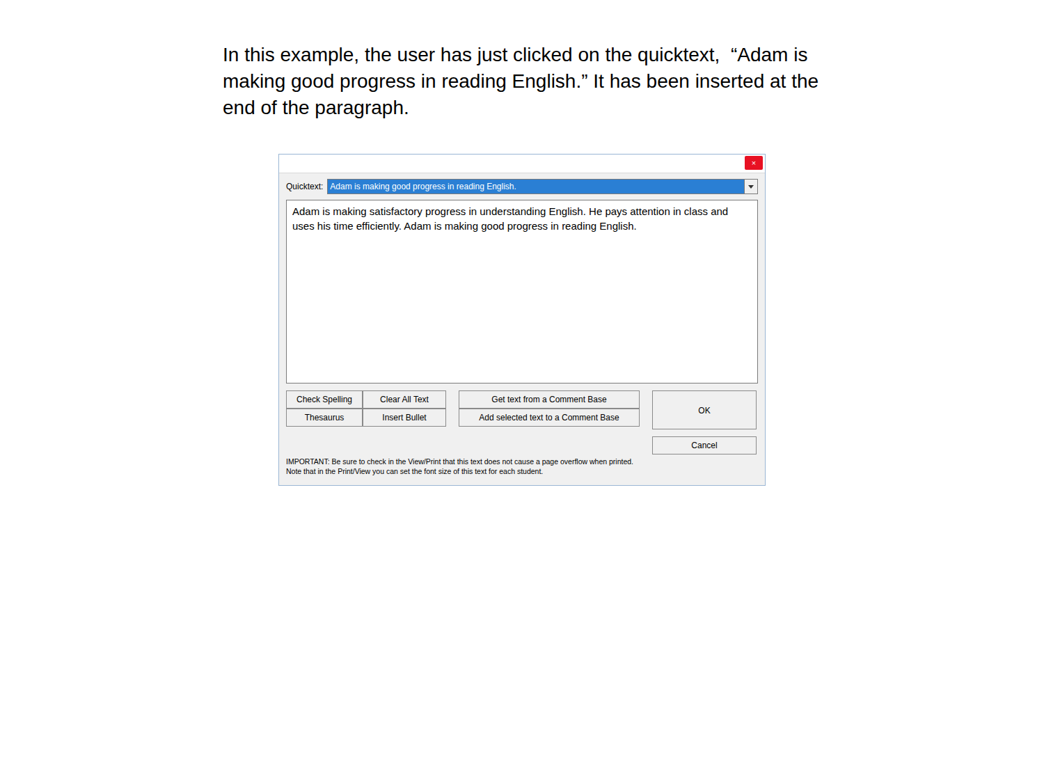In this example, the user has just clicked on the quicktext, “Adam is making good progress in reading English.” It has been inserted at the end of the paragraph.
×
Quicktext:
Adam is making good progress in reading English.
Adam is making satisfactory progress in understanding English. He pays attention in class and uses his time efficiently. Adam is making good progress in reading English.
Check Spelling
Thesaurus
Clear All Text
Insert Bullet
Get text from a Comment Base
Add selected text to a Comment Base
OK
Cancel
IMPORTANT: Be sure to check in the View/Print that this text does not cause a page overflow when printed. Note that in the Print/View you can set the font size of this text for each student.